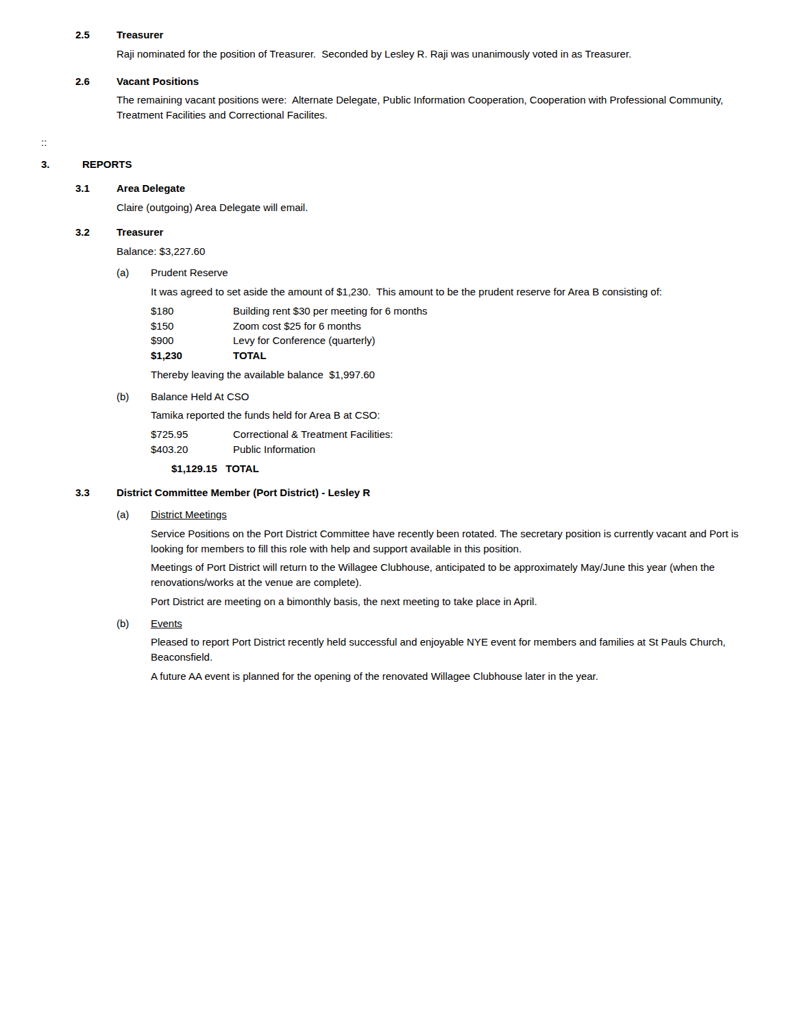2.5
Treasurer
Raji nominated for the position of Treasurer. Seconded by Lesley R. Raji was unanimously voted in as Treasurer.
2.6
Vacant Positions
The remaining vacant positions were: Alternate Delegate, Public Information Cooperation, Cooperation with Professional Community, Treatment Facilities and Correctional Facilites.
::
3.
REPORTS
3.1
Area Delegate
Claire (outgoing) Area Delegate will email.
3.2
Treasurer
Balance: $3,227.60
(a)
Prudent Reserve
It was agreed to set aside the amount of $1,230. This amount to be the prudent reserve for Area B consisting of:
| $180 | Building rent $30 per meeting for 6 months |
| $150 | Zoom cost $25 for 6 months |
| $900 | Levy for Conference (quarterly) |
| $1,230 | TOTAL |
Thereby leaving the available balance $1,997.60
(b)
Balance Held At CSO
Tamika reported the funds held for Area B at CSO:
| $725.95 | Correctional & Treatment Facilities: |
| $403.20 | Public Information |
$1,129.15 TOTAL
3.3
District Committee Member (Port District) - Lesley R
(a)
District Meetings
Service Positions on the Port District Committee have recently been rotated. The secretary position is currently vacant and Port is looking for members to fill this role with help and support available in this position.
Meetings of Port District will return to the Willagee Clubhouse, anticipated to be approximately May/June this year (when the renovations/works at the venue are complete).
Port District are meeting on a bimonthly basis, the next meeting to take place in April.
(b)
Events
Pleased to report Port District recently held successful and enjoyable NYE event for members and families at St Pauls Church, Beaconsfield.
A future AA event is planned for the opening of the renovated Willagee Clubhouse later in the year.